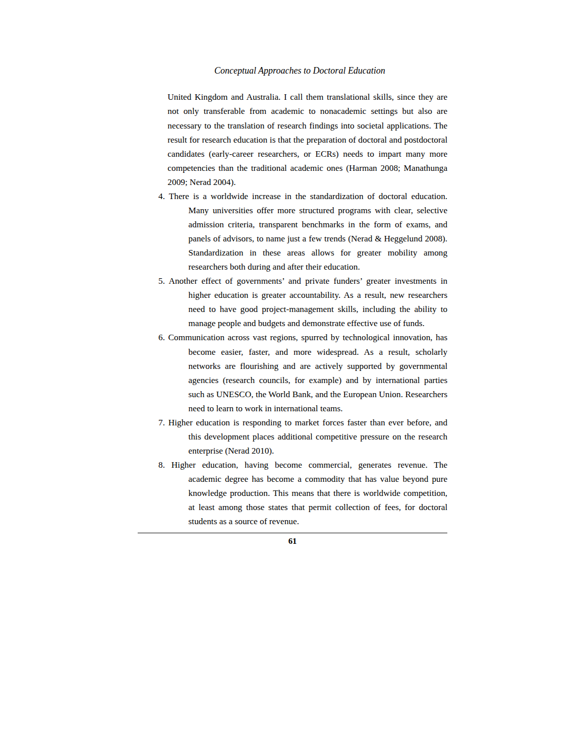Conceptual Approaches to Doctoral Education
United Kingdom and Australia. I call them translational skills, since they are not only transferable from academic to nonacademic settings but also are necessary to the translation of research findings into societal applications. The result for research education is that the preparation of doctoral and postdoctoral candidates (early-career researchers, or ECRs) needs to impart many more competencies than the traditional academic ones (Harman 2008; Manathunga 2009; Nerad 2004).
4. There is a worldwide increase in the standardization of doctoral education. Many universities offer more structured programs with clear, selective admission criteria, transparent benchmarks in the form of exams, and panels of advisors, to name just a few trends (Nerad & Heggelund 2008). Standardization in these areas allows for greater mobility among researchers both during and after their education.
5. Another effect of governments’ and private funders’ greater investments in higher education is greater accountability. As a result, new researchers need to have good project-management skills, including the ability to manage people and budgets and demonstrate effective use of funds.
6. Communication across vast regions, spurred by technological innovation, has become easier, faster, and more widespread. As a result, scholarly networks are flourishing and are actively supported by governmental agencies (research councils, for example) and by international parties such as UNESCO, the World Bank, and the European Union. Researchers need to learn to work in international teams.
7. Higher education is responding to market forces faster than ever before, and this development places additional competitive pressure on the research enterprise (Nerad 2010).
8. Higher education, having become commercial, generates revenue. The academic degree has become a commodity that has value beyond pure knowledge production. This means that there is worldwide competition, at least among those states that permit collection of fees, for doctoral students as a source of revenue.
61